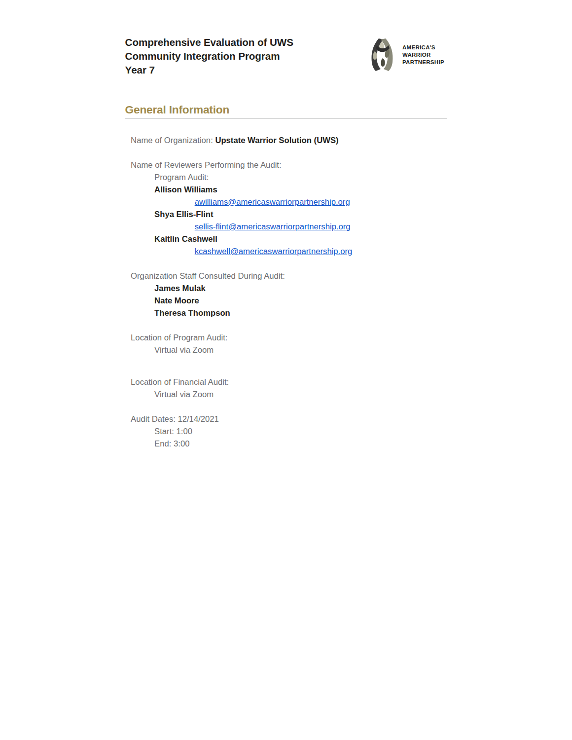Comprehensive Evaluation of UWS
Community Integration Program
Year 7
AMERICA'S WARRIOR PARTNERSHIP
General Information
Name of Organization: Upstate Warrior Solution (UWS)
Name of Reviewers Performing the Audit:
Program Audit:
Allison Williams
awilliams@americaswarriorpartnership.org
Shya Ellis-Flint
sellis-flint@americaswarriorpartnership.org
Kaitlin Cashwell
kcashwell@americaswarriorpartnership.org
Organization Staff Consulted During Audit:
James Mulak
Nate Moore
Theresa Thompson
Location of Program Audit:
Virtual via Zoom
Location of Financial Audit:
Virtual via Zoom
Audit Dates: 12/14/2021
Start: 1:00
End: 3:00